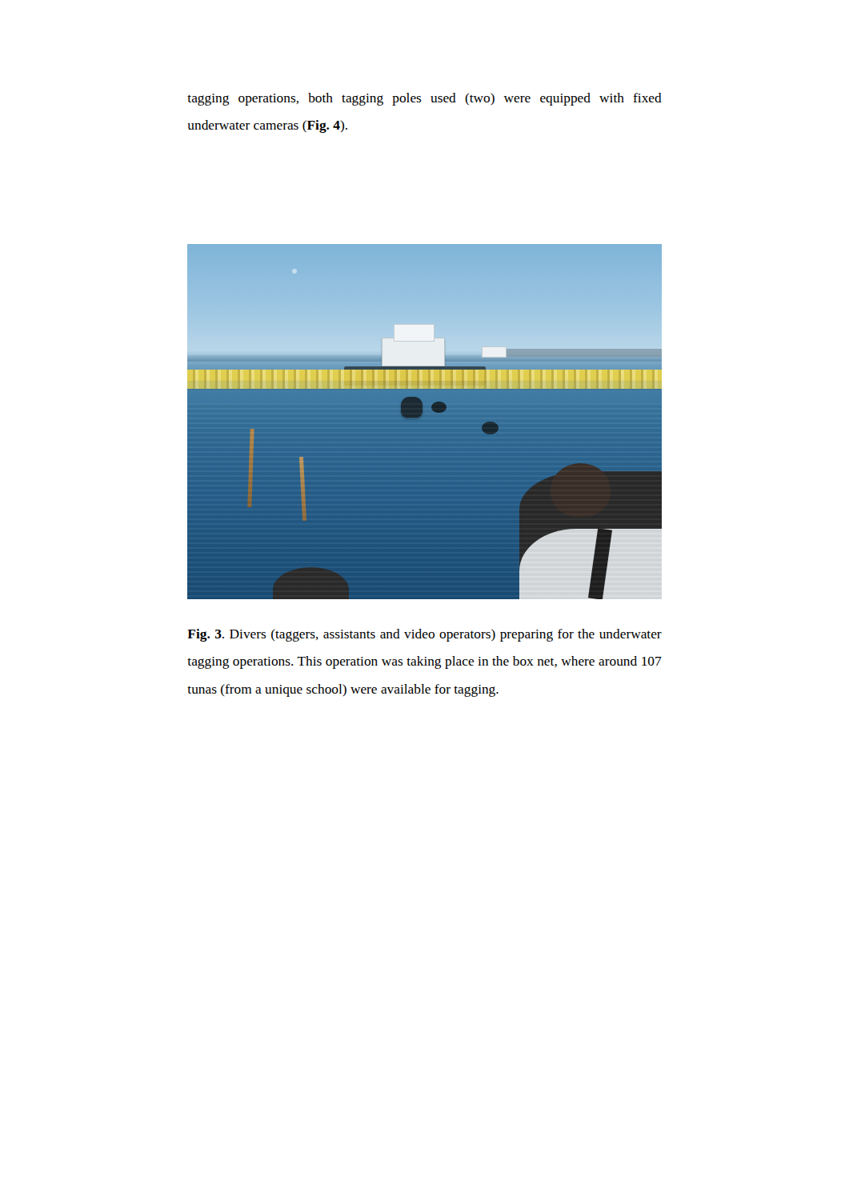tagging operations, both tagging poles used (two) were equipped with fixed underwater cameras (Fig. 4).
Fig. 3. Divers (taggers, assistants and video operators) preparing for the underwater tagging operations. This operation was taking place in the box net, where around 107 tunas (from a unique school) were available for tagging.